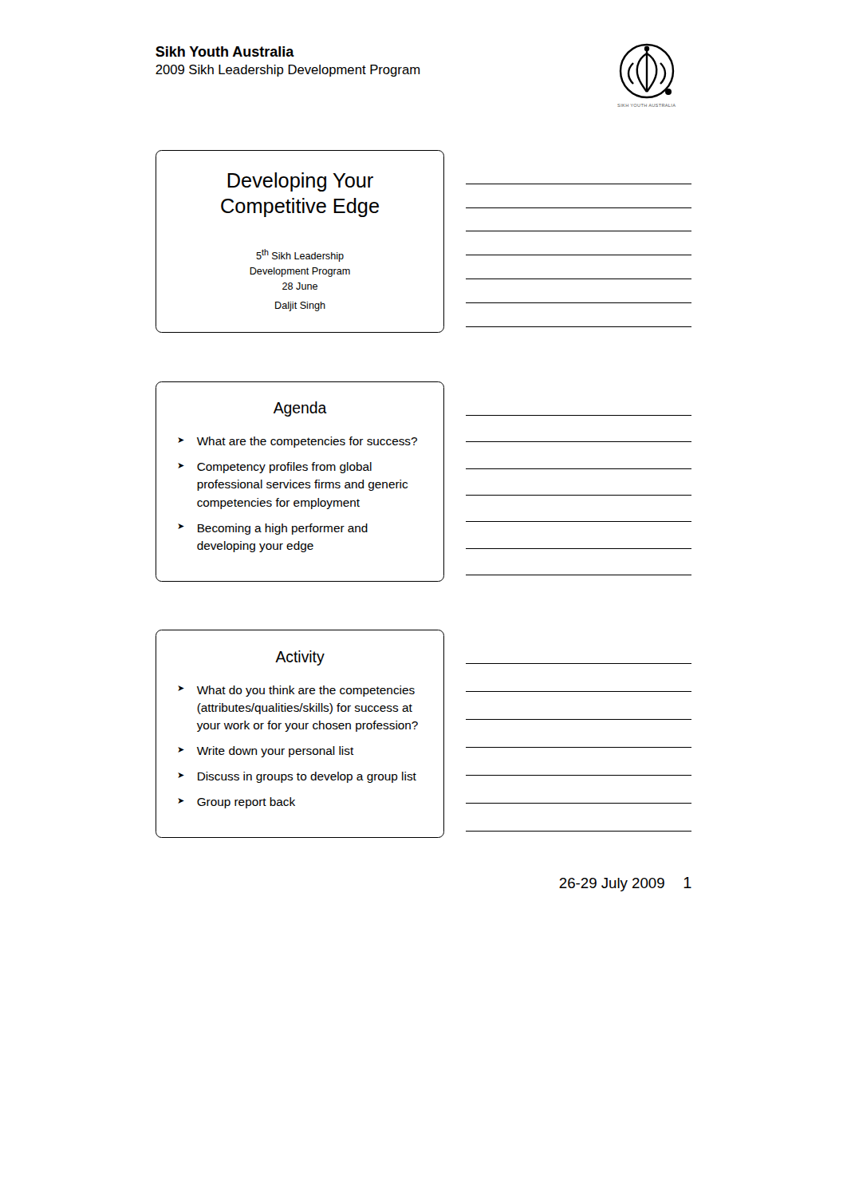Sikh Youth Australia
2009 Sikh Leadership Development Program
SIKH YOUTH AUSTRALIA
Developing Your
Competitive Edge
5th Sikh Leadership
Development Program
28 June Daljit Singh
Agenda
What are the competencies for success?
Competency profiles from global professional services firms and generic competencies for employment
Becoming a high performer and developing your edge
Activity
What do you think are the competencies (attributes/qualities/skills) for success at your work or for your chosen profession?
Write down your personal list
Discuss in groups to develop a group list
Group report back
26-29 July 2009 1